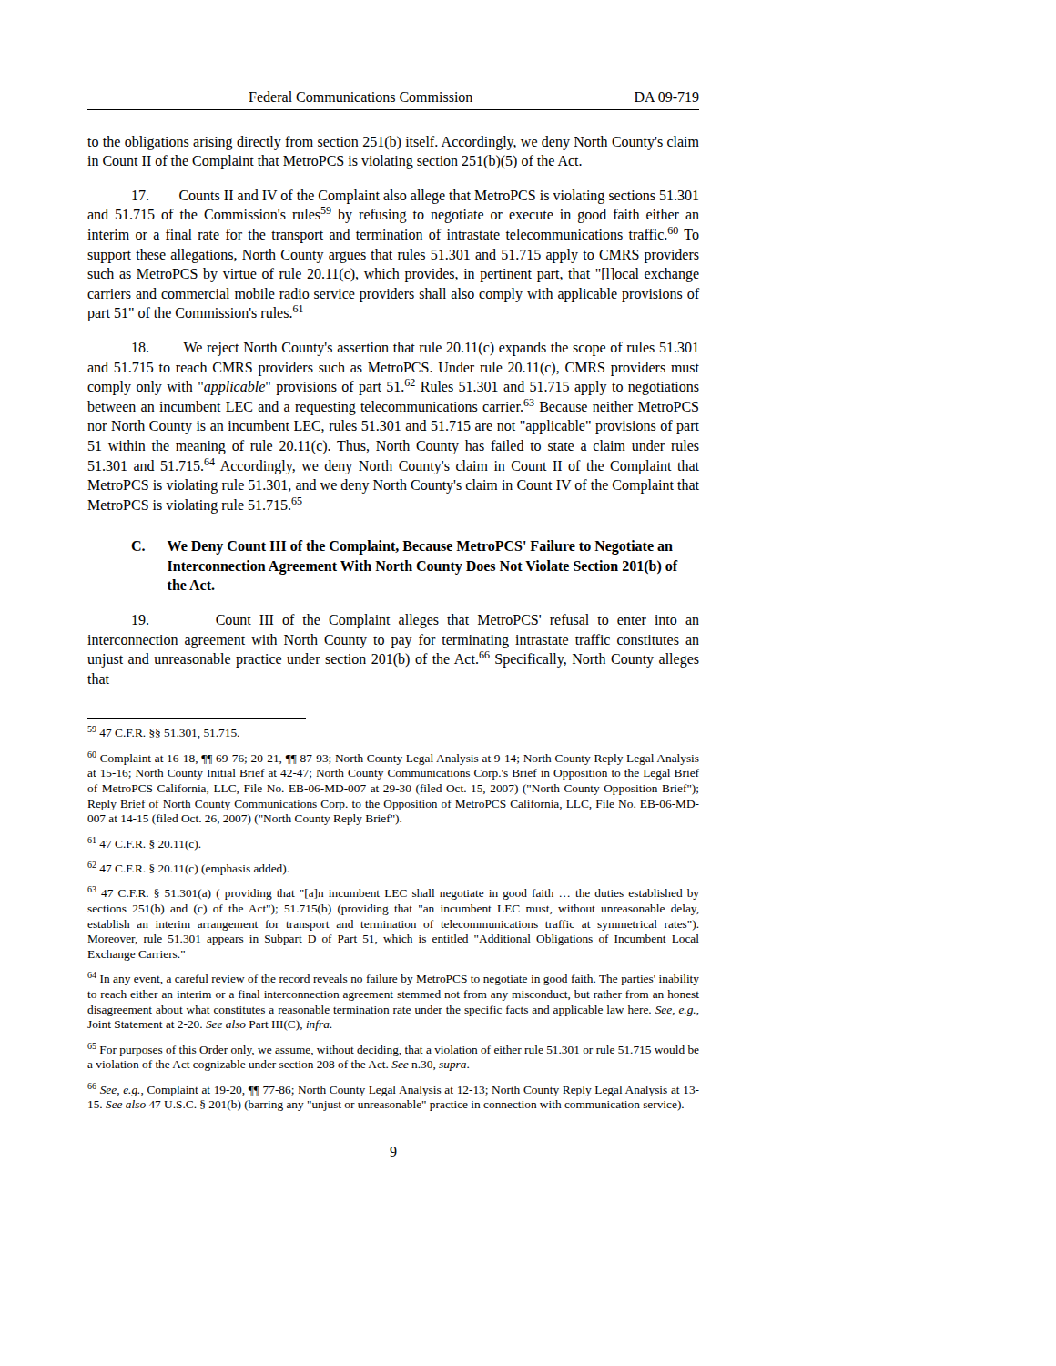Federal Communications Commission
DA 09-719
to the obligations arising directly from section 251(b) itself. Accordingly, we deny North County's claim in Count II of the Complaint that MetroPCS is violating section 251(b)(5) of the Act.
17. Counts II and IV of the Complaint also allege that MetroPCS is violating sections 51.301 and 51.715 of the Commission's rules59 by refusing to negotiate or execute in good faith either an interim or a final rate for the transport and termination of intrastate telecommunications traffic.60 To support these allegations, North County argues that rules 51.301 and 51.715 apply to CMRS providers such as MetroPCS by virtue of rule 20.11(c), which provides, in pertinent part, that "[l]ocal exchange carriers and commercial mobile radio service providers shall also comply with applicable provisions of part 51" of the Commission's rules.61
18. We reject North County's assertion that rule 20.11(c) expands the scope of rules 51.301 and 51.715 to reach CMRS providers such as MetroPCS. Under rule 20.11(c), CMRS providers must comply only with "applicable" provisions of part 51.62 Rules 51.301 and 51.715 apply to negotiations between an incumbent LEC and a requesting telecommunications carrier.63 Because neither MetroPCS nor North County is an incumbent LEC, rules 51.301 and 51.715 are not "applicable" provisions of part 51 within the meaning of rule 20.11(c). Thus, North County has failed to state a claim under rules 51.301 and 51.715.64 Accordingly, we deny North County's claim in Count II of the Complaint that MetroPCS is violating rule 51.301, and we deny North County's claim in Count IV of the Complaint that MetroPCS is violating rule 51.715.65
C.
We Deny Count III of the Complaint, Because MetroPCS' Failure to Negotiate an Interconnection Agreement With North County Does Not Violate Section 201(b) of the Act.
19. Count III of the Complaint alleges that MetroPCS' refusal to enter into an interconnection agreement with North County to pay for terminating intrastate traffic constitutes an unjust and unreasonable practice under section 201(b) of the Act.66 Specifically, North County alleges that
59 47 C.F.R. §§ 51.301, 51.715.
60 Complaint at 16-18, ¶¶ 69-76; 20-21, ¶¶ 87-93; North County Legal Analysis at 9-14; North County Reply Legal Analysis at 15-16; North County Initial Brief at 42-47; North County Communications Corp.'s Brief in Opposition to the Legal Brief of MetroPCS California, LLC, File No. EB-06-MD-007 at 29-30 (filed Oct. 15, 2007) ("North County Opposition Brief"); Reply Brief of North County Communications Corp. to the Opposition of MetroPCS California, LLC, File No. EB-06-MD-007 at 14-15 (filed Oct. 26, 2007) ("North County Reply Brief").
61 47 C.F.R. § 20.11(c).
62 47 C.F.R. § 20.11(c) (emphasis added).
63 47 C.F.R. § 51.301(a) ( providing that "[a]n incumbent LEC shall negotiate in good faith … the duties established by sections 251(b) and (c) of the Act"); 51.715(b) (providing that "an incumbent LEC must, without unreasonable delay, establish an interim arrangement for transport and termination of telecommunications traffic at symmetrical rates"). Moreover, rule 51.301 appears in Subpart D of Part 51, which is entitled "Additional Obligations of Incumbent Local Exchange Carriers."
64 In any event, a careful review of the record reveals no failure by MetroPCS to negotiate in good faith. The parties' inability to reach either an interim or a final interconnection agreement stemmed not from any misconduct, but rather from an honest disagreement about what constitutes a reasonable termination rate under the specific facts and applicable law here. See, e.g., Joint Statement at 2-20. See also Part III(C), infra.
65 For purposes of this Order only, we assume, without deciding, that a violation of either rule 51.301 or rule 51.715 would be a violation of the Act cognizable under section 208 of the Act. See n.30, supra.
66 See, e.g., Complaint at 19-20, ¶¶ 77-86; North County Legal Analysis at 12-13; North County Reply Legal Analysis at 13-15. See also 47 U.S.C. § 201(b) (barring any "unjust or unreasonable" practice in connection with communication service).
9